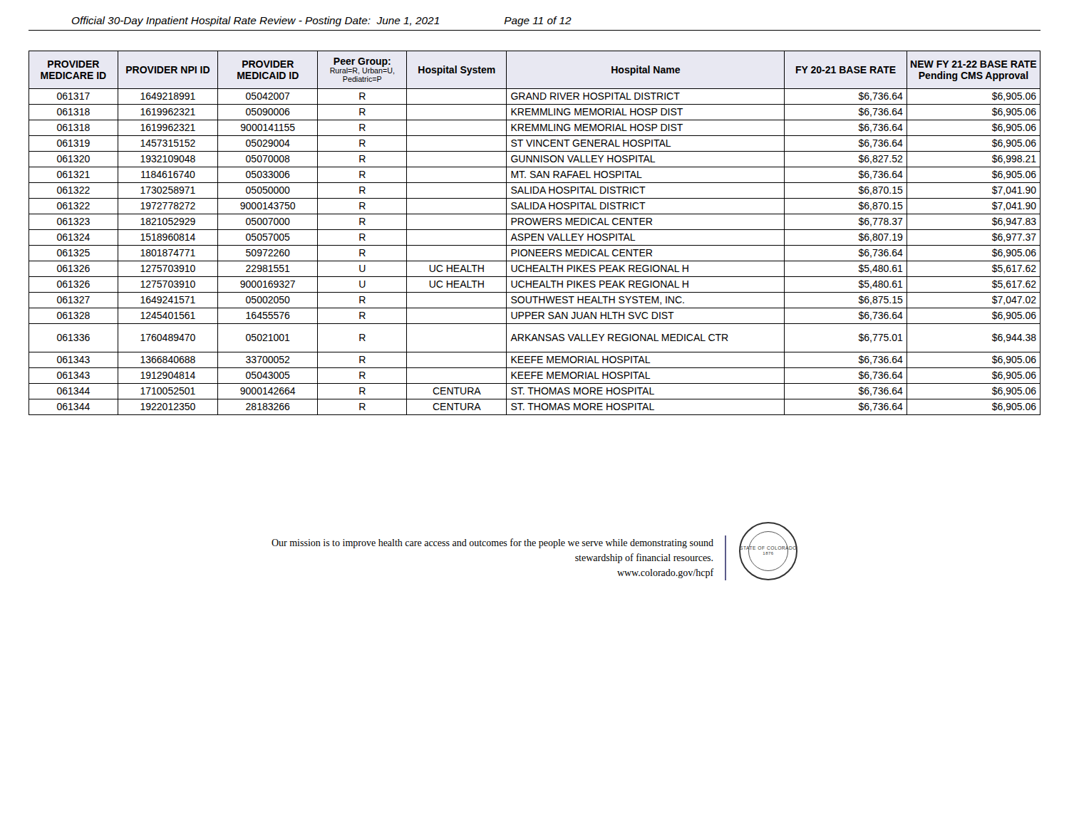Official 30-Day Inpatient Hospital Rate Review - Posting Date: June 1, 2021 Page 11 of 12
| PROVIDER MEDICARE ID | PROVIDER NPI ID | PROVIDER MEDICAID ID | Peer Group: Rural=R, Urban=U, Pediatric=P | Hospital System | Hospital Name | FY 20-21 BASE RATE | NEW FY 21-22 BASE RATE Pending CMS Approval |
| --- | --- | --- | --- | --- | --- | --- | --- |
| 061317 | 1649218991 | 05042007 | R | | GRAND RIVER HOSPITAL DISTRICT | $6,736.64 | $6,905.06 |
| 061318 | 1619962321 | 05090006 | R | | KREMMLING MEMORIAL HOSP DIST | $6,736.64 | $6,905.06 |
| 061318 | 1619962321 | 9000141155 | R | | KREMMLING MEMORIAL HOSP DIST | $6,736.64 | $6,905.06 |
| 061319 | 1457315152 | 05029004 | R | | ST VINCENT GENERAL HOSPITAL | $6,736.64 | $6,905.06 |
| 061320 | 1932109048 | 05070008 | R | | GUNNISON VALLEY HOSPITAL | $6,827.52 | $6,998.21 |
| 061321 | 1184616740 | 05033006 | R | | MT. SAN RAFAEL HOSPITAL | $6,736.64 | $6,905.06 |
| 061322 | 1730258971 | 05050000 | R | | SALIDA HOSPITAL DISTRICT | $6,870.15 | $7,041.90 |
| 061322 | 1972778272 | 9000143750 | R | | SALIDA HOSPITAL DISTRICT | $6,870.15 | $7,041.90 |
| 061323 | 1821052929 | 05007000 | R | | PROWERS MEDICAL CENTER | $6,778.37 | $6,947.83 |
| 061324 | 1518960814 | 05057005 | R | | ASPEN VALLEY HOSPITAL | $6,807.19 | $6,977.37 |
| 061325 | 1801874771 | 50972260 | R | | PIONEERS MEDICAL CENTER | $6,736.64 | $6,905.06 |
| 061326 | 1275703910 | 22981551 | U | UC HEALTH | UCHEALTH PIKES PEAK REGIONAL H | $5,480.61 | $5,617.62 |
| 061326 | 1275703910 | 9000169327 | U | UC HEALTH | UCHEALTH PIKES PEAK REGIONAL H | $5,480.61 | $5,617.62 |
| 061327 | 1649241571 | 05002050 | R | | SOUTHWEST HEALTH SYSTEM, INC. | $6,875.15 | $7,047.02 |
| 061328 | 1245401561 | 16455576 | R | | UPPER SAN JUAN HLTH SVC DIST | $6,736.64 | $6,905.06 |
| 061336 | 1760489470 | 05021001 | R | | ARKANSAS VALLEY REGIONAL MEDICAL CTR | $6,775.01 | $6,944.38 |
| 061343 | 1366840688 | 33700052 | R | | KEEFE MEMORIAL HOSPITAL | $6,736.64 | $6,905.06 |
| 061343 | 1912904814 | 05043005 | R | | KEEFE MEMORIAL HOSPITAL | $6,736.64 | $6,905.06 |
| 061344 | 1710052501 | 9000142664 | R | CENTURA | ST. THOMAS MORE HOSPITAL | $6,736.64 | $6,905.06 |
| 061344 | 1922012350 | 28183266 | R | CENTURA | ST. THOMAS MORE HOSPITAL | $6,736.64 | $6,905.06 |
Our mission is to improve health care access and outcomes for the people we serve while demonstrating sound
stewardship of financial resources.
www.colorado.gov/hcpf
STATE OF COLORADO
1876